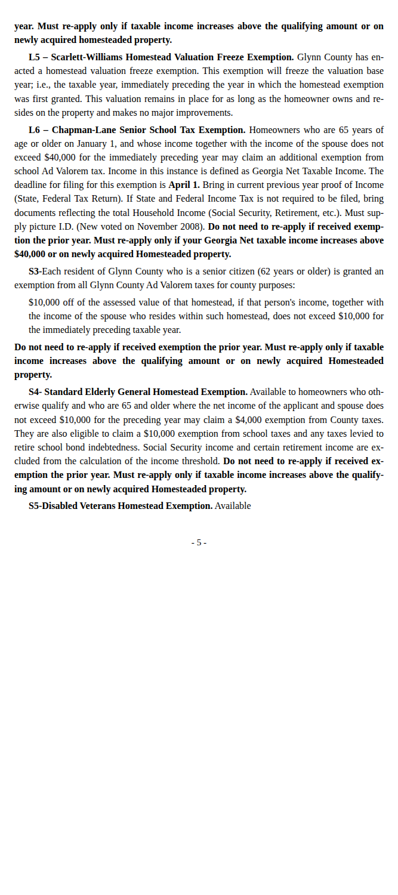year. Must re-apply only if taxable income increases above the qualifying amount or on newly acquired homesteaded property.
L5 – Scarlett-Williams Homestead Valuation Freeze Exemption. Glynn County has enacted a homestead valuation freeze exemption. This exemption will freeze the valuation base year; i.e., the taxable year, immediately preceding the year in which the homestead exemption was first granted. This valuation remains in place for as long as the homeowner owns and resides on the property and makes no major improvements.
L6 – Chapman-Lane Senior School Tax Exemption. Homeowners who are 65 years of age or older on January 1, and whose income together with the income of the spouse does not exceed $40,000 for the immediately preceding year may claim an additional exemption from school Ad Valorem tax. Income in this instance is defined as Georgia Net Taxable Income. The deadline for filing for this exemption is April 1. Bring in current previous year proof of Income (State, Federal Tax Return). If State and Federal Income Tax is not required to be filed, bring documents reflecting the total Household Income (Social Security, Retirement, etc.). Must supply picture I.D. (New voted on November 2008). Do not need to re-apply if received exemption the prior year. Must re-apply only if your Georgia Net taxable income increases above $40,000 or on newly acquired Homesteaded property.
S3-Each resident of Glynn County who is a senior citizen (62 years or older) is granted an exemption from all Glynn County Ad Valorem taxes for county purposes:
$10,000 off of the assessed value of that homestead, if that person's income, together with the income of the spouse who resides within such homestead, does not exceed $10,000 for the immediately preceding taxable year.
Do not need to re-apply if received exemption the prior year. Must re-apply only if taxable income increases above the qualifying amount or on newly acquired Homesteaded property.
S4- Standard Elderly General Homestead Exemption. Available to homeowners who otherwise qualify and who are 65 and older where the net income of the applicant and spouse does not exceed $10,000 for the preceding year may claim a $4,000 exemption from County taxes. They are also eligible to claim a $10,000 exemption from school taxes and any taxes levied to retire school bond indebtedness. Social Security income and certain retirement income are excluded from the calculation of the income threshold. Do not need to re-apply if received exemption the prior year. Must re-apply only if taxable income increases above the qualifying amount or on newly acquired Homesteaded property.
S5-Disabled Veterans Homestead Exemption. Available
- 5 -